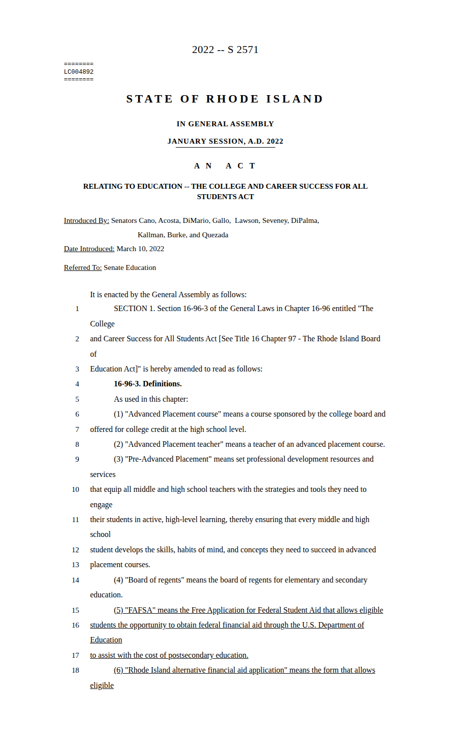2022 -- S 2571
========
LC004892
========
STATE OF RHODE ISLAND
IN GENERAL ASSEMBLY
JANUARY SESSION, A.D. 2022
A N A C T
RELATING TO EDUCATION -- THE COLLEGE AND CAREER SUCCESS FOR ALL
STUDENTS ACT
Introduced By: Senators Cano, Acosta, DiMario, Gallo, Lawson, Seveney, DiPalma,
Kallman, Burke, and Quezada
Date Introduced: March 10, 2022
Referred To: Senate Education
It is enacted by the General Assembly as follows:
SECTION 1. Section 16-96-3 of the General Laws in Chapter 16-96 entitled "The College
and Career Success for All Students Act [See Title 16 Chapter 97 - The Rhode Island Board of
Education Act]" is hereby amended to read as follows:
16-96-3. Definitions.
As used in this chapter:
(1) "Advanced Placement course" means a course sponsored by the college board and
offered for college credit at the high school level.
(2) "Advanced Placement teacher" means a teacher of an advanced placement course.
(3) "Pre-Advanced Placement" means set professional development resources and services
that equip all middle and high school teachers with the strategies and tools they need to engage
their students in active, high-level learning, thereby ensuring that every middle and high school
student develops the skills, habits of mind, and concepts they need to succeed in advanced
placement courses.
(4) "Board of regents" means the board of regents for elementary and secondary education.
(5) "FAFSA" means the Free Application for Federal Student Aid that allows eligible
students the opportunity to obtain federal financial aid through the U.S. Department of Education
to assist with the cost of postsecondary education.
(6) "Rhode Island alternative financial aid application" means the form that allows eligible